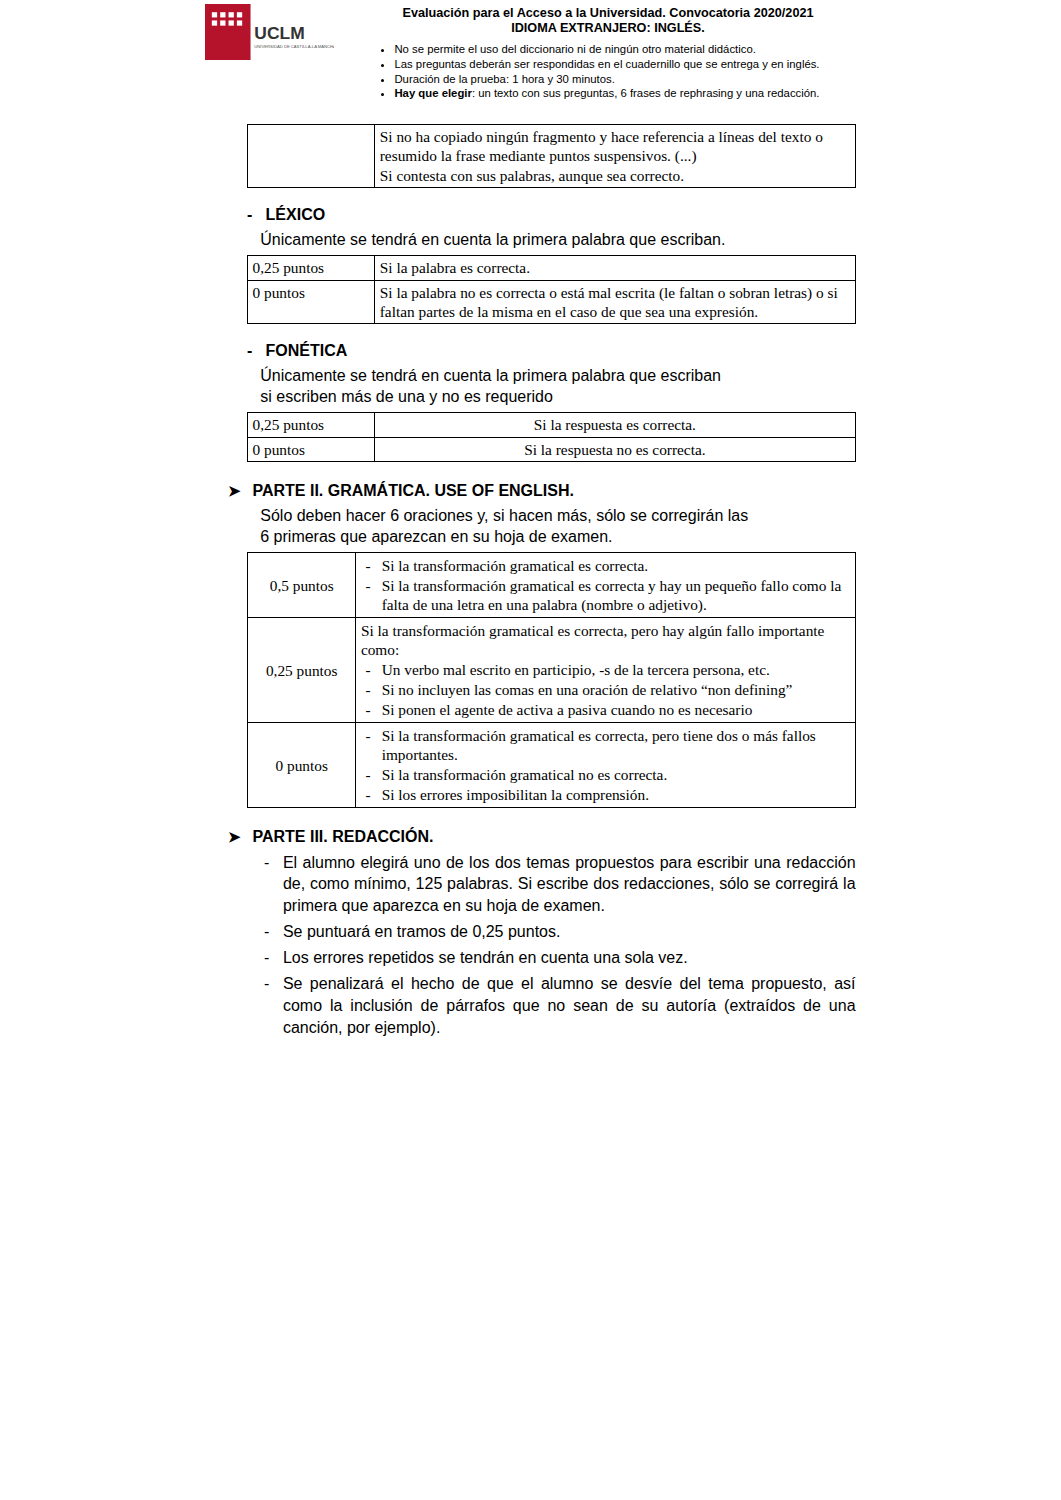Evaluación para el Acceso a la Universidad. Convocatoria 2020/2021
IDIOMA EXTRANJERO: INGLÉS.
No se permite el uso del diccionario ni de ningún otro material didáctico.
Las preguntas deberán ser respondidas en el cuadernillo que se entrega y en inglés.
Duración de la prueba: 1 hora y 30 minutos.
Hay que elegir: un texto con sus preguntas, 6 frases de rephrasing y una redacción.
| | Si no ha copiado ningún fragmento y hace referencia a líneas del texto o resumido la frase mediante puntos suspensivos. (...) Si contesta con sus palabras, aunque sea correcto. |
-LÉXICO
Únicamente se tendrá en cuenta la primera palabra que escriban.
| 0,25 puntos | Si la palabra es correcta. |
| 0 puntos | Si la palabra no es correcta o está mal escrita (le faltan o sobran letras) o si faltan partes de la misma en el caso de que sea una expresión. |
-FONÉTICA
Únicamente se tendrá en cuenta la primera palabra que escriban
si escriben más de una y no es requerido
| 0,25 puntos | Si la respuesta es correcta. |
| 0 puntos | Si la respuesta no es correcta. |
➤PARTE II. GRAMÁTICA. USE OF ENGLISH.
Sólo deben hacer 6 oraciones y, si hacen más, sólo se corregirán las
6 primeras que aparezcan en su hoja de examen.
| 0,5 puntos | Si la transformación gramatical es correcta. Si la transformación gramatical es correcta y hay un pequeño fallo como la falta de una letra en una palabra (nombre o adjetivo). |
| 0,25 puntos | Si la transformación gramatical es correcta, pero hay algún fallo importante como: Un verbo mal escrito en participio, -s de la tercera persona, etc. Si no incluyen las comas en una oración de relativo “non defining” Si ponen el agente de activa a pasiva cuando no es necesario |
| 0 puntos | Si la transformación gramatical es correcta, pero tiene dos o más fallos importantes. Si la transformación gramatical no es correcta. Si los errores imposibilitan la comprensión. |
➤PARTE III. REDACCIÓN.
El alumno elegirá uno de los dos temas propuestos para escribir una redacción de, como mínimo, 125 palabras. Si escribe dos redacciones, sólo se corregirá la primera que aparezca en su hoja de examen.
Se puntuará en tramos de 0,25 puntos.
Los errores repetidos se tendrán en cuenta una sola vez.
Se penalizará el hecho de que el alumno se desvíe del tema propuesto, así como la inclusión de párrafos que no sean de su autoría (extraídos de una canción, por ejemplo).